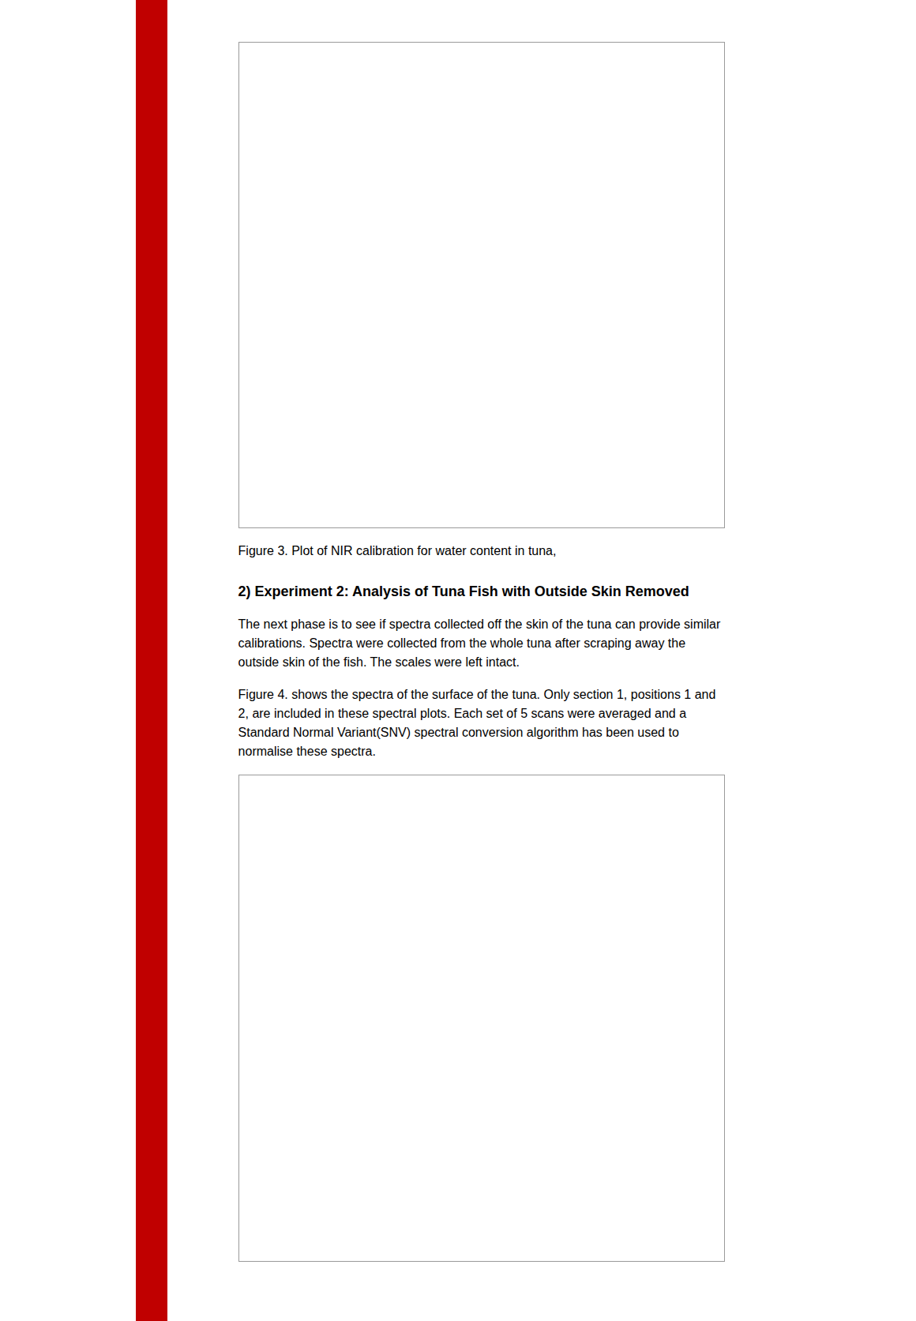Figure 3. Plot of NIR calibration for water content in tuna,
2) Experiment 2: Analysis of Tuna Fish with Outside Skin Removed
The next phase is to see if spectra collected off the skin of the tuna can provide similar calibrations. Spectra were collected from the whole tuna after scraping away the outside skin of the fish. The scales were left intact.
Figure 4. shows the spectra of the surface of the tuna. Only section 1, positions 1 and 2, are included in these spectral plots. Each set of 5 scans were averaged and a Standard Normal Variant(SNV) spectral conversion algorithm has been used to normalise these spectra.